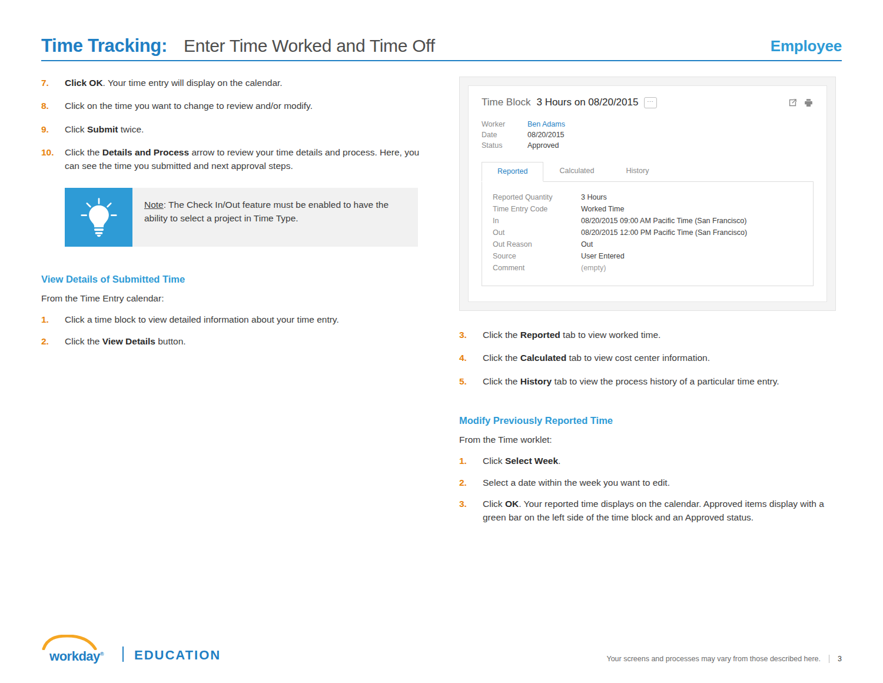Time Tracking:
Enter Time Worked and Time Off
Employee
Click OK. Your time entry will display on the calendar.
Click on the time you want to change to review and/or modify.
Click Submit twice.
Click the Details and Process arrow to review your time details and process. Here, you can see the time you submitted and next approval steps.
Note: The Check In/Out feature must be enabled to have the ability to select a project in Time Type.
View Details of Submitted Time
From the Time Entry calendar:
Click a time block to view detailed information about your time entry.
Click the View Details button.
Time Block 3 Hours on 08/20/2015 ⋯
| Worker | Ben Adams |
| Date | 08/20/2015 |
| Status | Approved |
Reported
Calculated
History
| Reported Quantity | 3 Hours |
| Time Entry Code | Worked Time |
| In | 08/20/2015 09:00 AM Pacific Time (San Francisco) |
| Out | 08/20/2015 12:00 PM Pacific Time (San Francisco) |
| Out Reason | Out |
| Source | User Entered |
| Comment | (empty) |
Click the Reported tab to view worked time.
Click the Calculated tab to view cost center information.
Click the History tab to view the process history of a particular time entry.
Modify Previously Reported Time
From the Time worklet:
Click Select Week.
Select a date within the week you want to edit.
Click OK. Your reported time displays on the calendar. Approved items display with a green bar on the left side of the time block and an Approved status.
workday®
EDUCATION
Your screens and processes may vary from those described here. 3